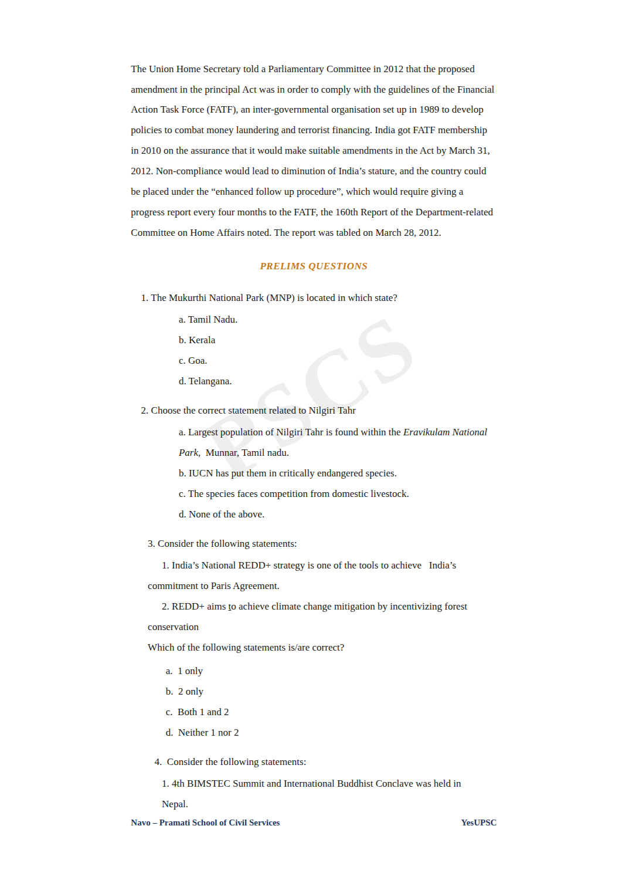PSCS
The Union Home Secretary told a Parliamentary Committee in 2012 that the proposed amendment in the principal Act was in order to comply with the guidelines of the Financial Action Task Force (FATF), an inter-governmental organisation set up in 1989 to develop policies to combat money laundering and terrorist financing. India got FATF membership in 2010 on the assurance that it would make suitable amendments in the Act by March 31, 2012. Non-compliance would lead to diminution of India’s stature, and the country could be placed under the “enhanced follow up procedure”, which would require giving a progress report every four months to the FATF, the 160th Report of the Department-related Committee on Home Affairs noted. The report was tabled on March 28, 2012.
PRELIMS QUESTIONS
1. The Mukurthi National Park (MNP) is located in which state?
a. Tamil Nadu.
b. Kerala
c. Goa.
d. Telangana.
2. Choose the correct statement related to Nilgiri Tahr
a. Largest population of Nilgiri Tahr is found within the Eravikulam National Park, Munnar, Tamil nadu.
b. IUCN has put them in critically endangered species.
c. The species faces competition from domestic livestock.
d. None of the above.
3. Consider the following statements:
1. India’s National REDD+ strategy is one of the tools to achieve India’s
commitment to Paris Agreement.
2. REDD+ aims to achieve climate change mitigation by incentivizing forest
conservation
Which of the following statements is/are correct?
a. 1 only
b. 2 only
c. Both 1 and 2
d. Neither 1 nor 2
4. Consider the following statements:
1. 4th BIMSTEC Summit and International Buddhist Conclave was held in
Nepal.
Navo – Pramati School of Civil Services YesUPSC